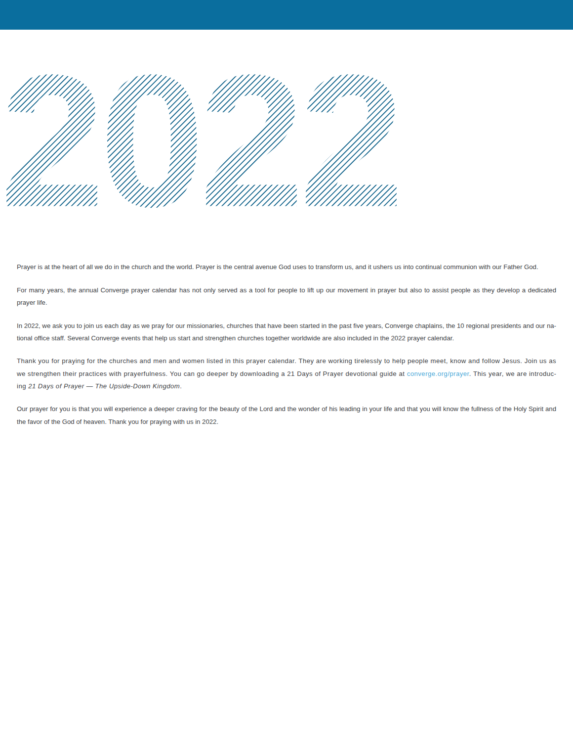CONVERGE
2022
Prayer is at the heart of all we do in the church and the world. Prayer is the central avenue God uses to transform us, and it ushers us into continual communion with our Father God.
For many years, the annual Converge prayer calendar has not only served as a tool for people to lift up our movement in prayer but also to assist people as they develop a dedicated prayer life.
In 2022, we ask you to join us each day as we pray for our missionaries, churches that have been started in the past five years, Converge chaplains, the 10 regional presidents and our national office staff. Several Converge events that help us start and strengthen churches together worldwide are also included in the 2022 prayer calendar.
Thank you for praying for the churches and men and women listed in this prayer calendar. They are working tirelessly to help people meet, know and follow Jesus. Join us as we strengthen their practices with prayerfulness. You can go deeper by downloading a 21 Days of Prayer devotional guide at converge.org/prayer. This year, we are introducing 21 Days of Prayer — The Upside-Down Kingdom.
Our prayer for you is that you will experience a deeper craving for the beauty of the Lord and the wonder of his leading in your life and that you will know the fullness of the Holy Spirit and the favor of the God of heaven. Thank you for praying with us in 2022.